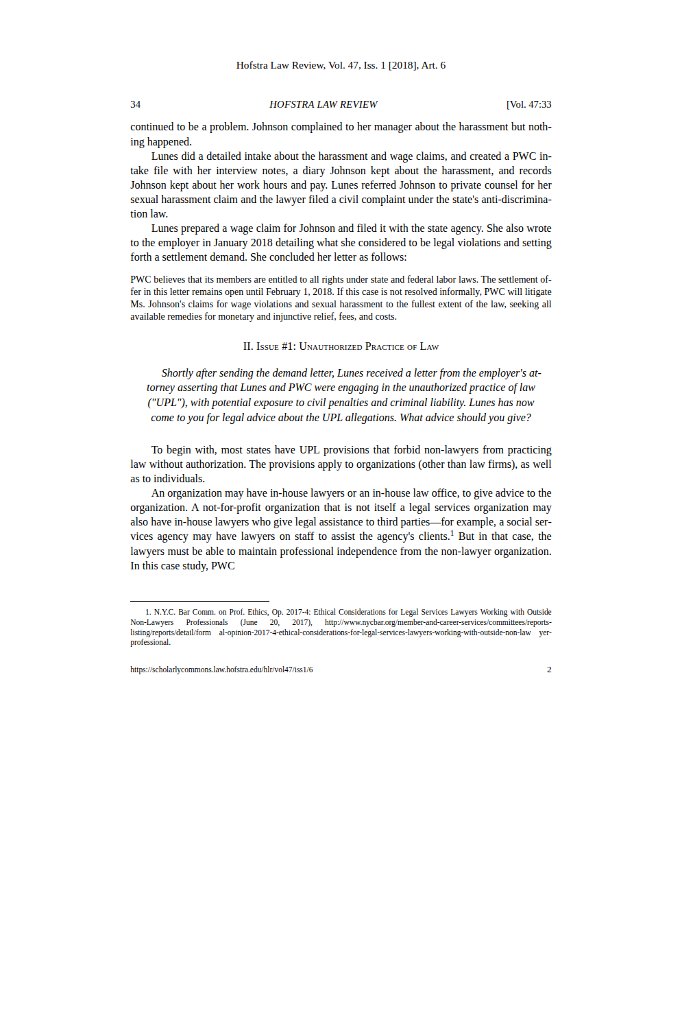Hofstra Law Review, Vol. 47, Iss. 1 [2018], Art. 6
34 HOFSTRA LAW REVIEW [Vol. 47:33
continued to be a problem. Johnson complained to her manager about the harassment but nothing happened.
Lunes did a detailed intake about the harassment and wage claims, and created a PWC intake file with her interview notes, a diary Johnson kept about the harassment, and records Johnson kept about her work hours and pay. Lunes referred Johnson to private counsel for her sexual harassment claim and the lawyer filed a civil complaint under the state's anti-discrimination law.
Lunes prepared a wage claim for Johnson and filed it with the state agency. She also wrote to the employer in January 2018 detailing what she considered to be legal violations and setting forth a settlement demand. She concluded her letter as follows:
PWC believes that its members are entitled to all rights under state and federal labor laws. The settlement offer in this letter remains open until February 1, 2018. If this case is not resolved informally, PWC will litigate Ms. Johnson's claims for wage violations and sexual harassment to the fullest extent of the law, seeking all available remedies for monetary and injunctive relief, fees, and costs.
II. Issue #1: Unauthorized Practice of Law
Shortly after sending the demand letter, Lunes received a letter from the employer's attorney asserting that Lunes and PWC were engaging in the unauthorized practice of law ("UPL"), with potential exposure to civil penalties and criminal liability. Lunes has now come to you for legal advice about the UPL allegations. What advice should you give?
To begin with, most states have UPL provisions that forbid non-lawyers from practicing law without authorization. The provisions apply to organizations (other than law firms), as well as to individuals.
An organization may have in-house lawyers or an in-house law office, to give advice to the organization. A not-for-profit organization that is not itself a legal services organization may also have in-house lawyers who give legal assistance to third parties—for example, a social services agency may have lawyers on staff to assist the agency's clients.1 But in that case, the lawyers must be able to maintain professional independence from the non-lawyer organization. In this case study, PWC
1. N.Y.C. Bar Comm. on Prof. Ethics, Op. 2017-4: Ethical Considerations for Legal Services Lawyers Working with Outside Non-Lawyers Professionals (June 20, 2017), http://www.nycbar.org/member-and-career-services/committees/reports-listing/reports/detail/form al-opinion-2017-4-ethical-considerations-for-legal-services-lawyers-working-with-outside-non-law yer-professional.
https://scholarlycommons.law.hofstra.edu/hlr/vol47/iss1/6 2